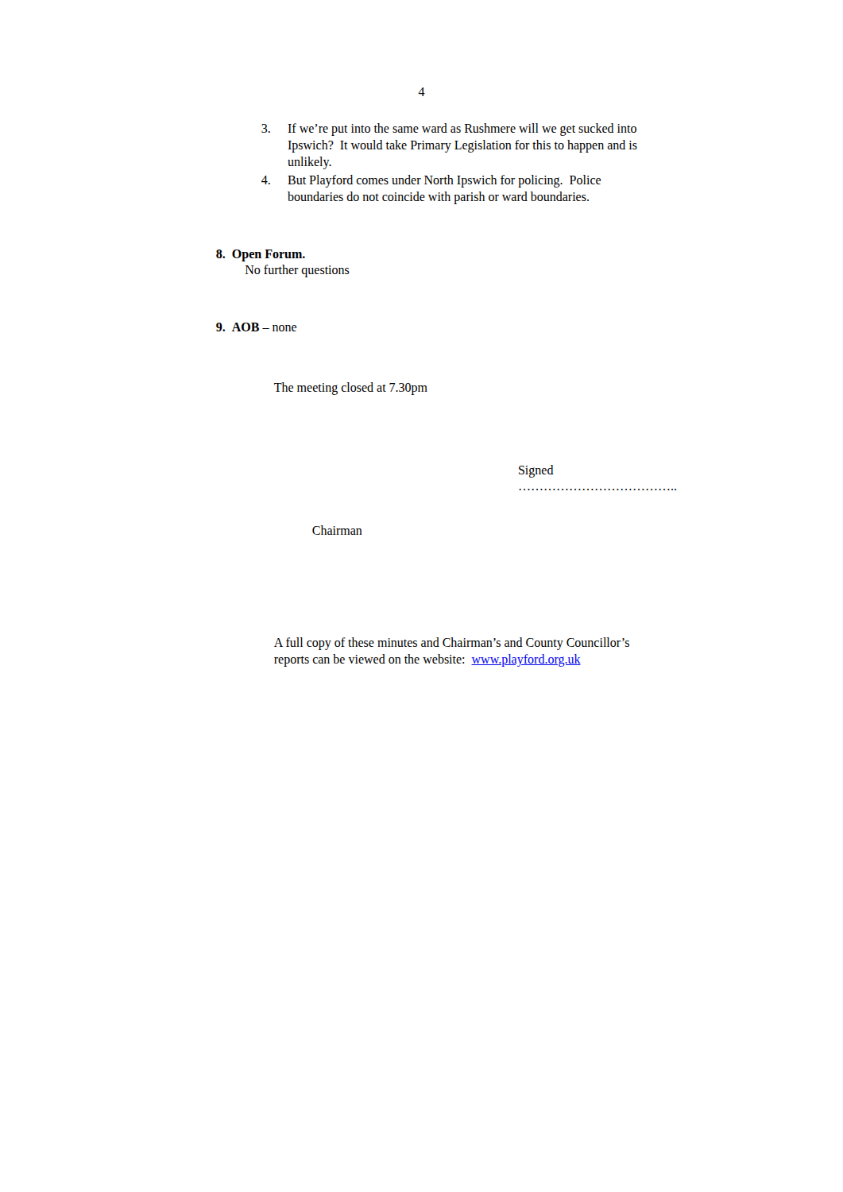4
If we’re put into the same ward as Rushmere will we get sucked into Ipswich? It would take Primary Legislation for this to happen and is unlikely.
But Playford comes under North Ipswich for policing. Police boundaries do not coincide with parish or ward boundaries.
8. Open Forum.
No further questions
9. AOB – none
The meeting closed at 7.30pm
Signed ………………………………..
Chairman
A full copy of these minutes and Chairman’s and County Councillor’s reports can be viewed on the website: www.playford.org.uk